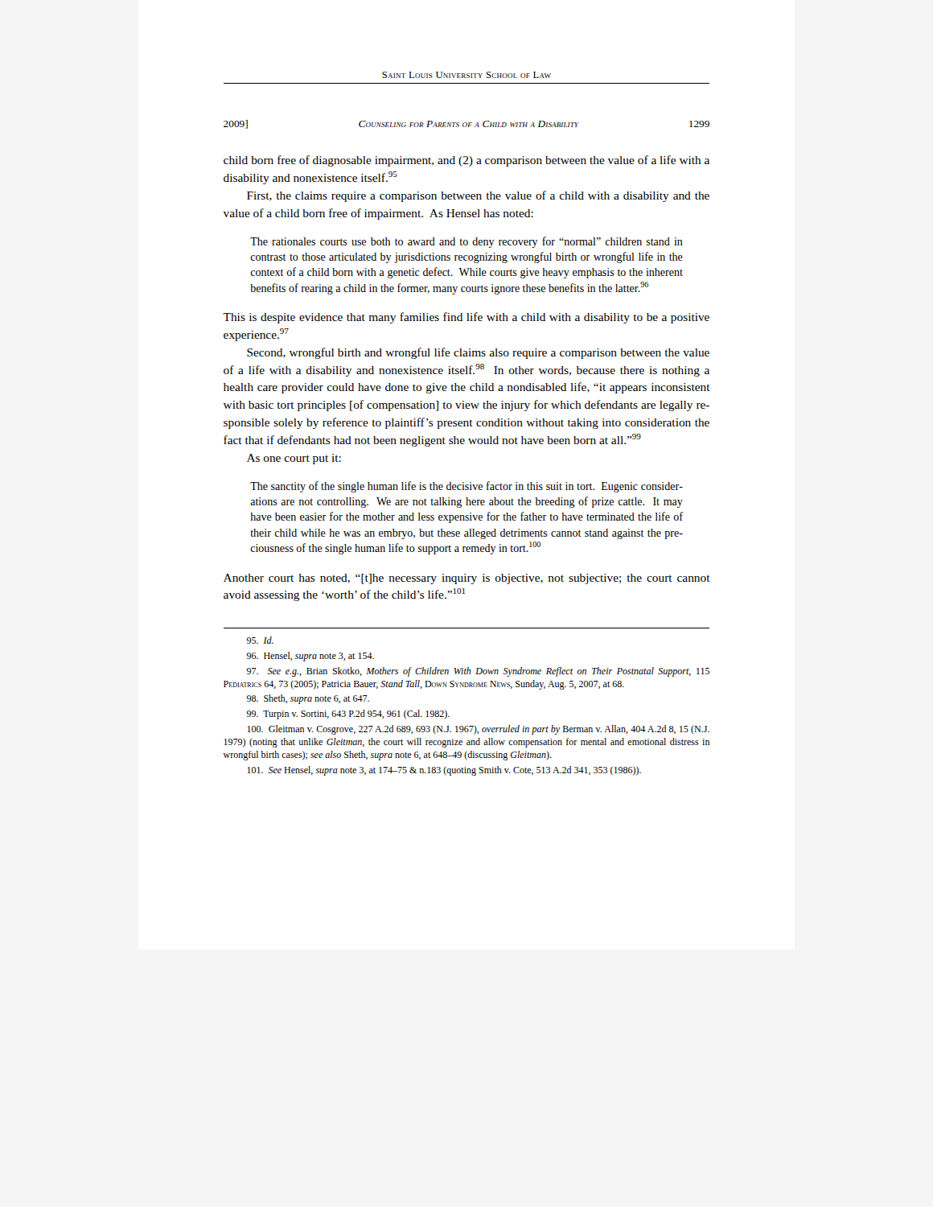Saint Louis University School of Law
2009] Counseling for Parents of a Child with a Disability 1299
child born free of diagnosable impairment, and (2) a comparison between the value of a life with a disability and nonexistence itself.95
First, the claims require a comparison between the value of a child with a disability and the value of a child born free of impairment. As Hensel has noted:
The rationales courts use both to award and to deny recovery for “normal” children stand in contrast to those articulated by jurisdictions recognizing wrongful birth or wrongful life in the context of a child born with a genetic defect. While courts give heavy emphasis to the inherent benefits of rearing a child in the former, many courts ignore these benefits in the latter.96
This is despite evidence that many families find life with a child with a disability to be a positive experience.97
Second, wrongful birth and wrongful life claims also require a comparison between the value of a life with a disability and nonexistence itself.98 In other words, because there is nothing a health care provider could have done to give the child a nondisabled life, “it appears inconsistent with basic tort principles [of compensation] to view the injury for which defendants are legally responsible solely by reference to plaintiff’s present condition without taking into consideration the fact that if defendants had not been negligent she would not have been born at all.”99
As one court put it:
The sanctity of the single human life is the decisive factor in this suit in tort. Eugenic considerations are not controlling. We are not talking here about the breeding of prize cattle. It may have been easier for the mother and less expensive for the father to have terminated the life of their child while he was an embryo, but these alleged detriments cannot stand against the preciousness of the single human life to support a remedy in tort.100
Another court has noted, “[t]he necessary inquiry is objective, not subjective; the court cannot avoid assessing the ‘worth’ of the child’s life.”101
95. Id.
96. Hensel, supra note 3, at 154.
97. See e.g., Brian Skotko, Mothers of Children With Down Syndrome Reflect on Their Postnatal Support, 115 Pediatrics 64, 73 (2005); Patricia Bauer, Stand Tall, Down Syndrome News, Sunday, Aug. 5, 2007, at 68.
98. Sheth, supra note 6, at 647.
99. Turpin v. Sortini, 643 P.2d 954, 961 (Cal. 1982).
100. Gleitman v. Cosgrove, 227 A.2d 689, 693 (N.J. 1967), overruled in part by Berman v. Allan, 404 A.2d 8, 15 (N.J. 1979) (noting that unlike Gleitman, the court will recognize and allow compensation for mental and emotional distress in wrongful birth cases); see also Sheth, supra note 6, at 648–49 (discussing Gleitman).
101. See Hensel, supra note 3, at 174–75 & n.183 (quoting Smith v. Cote, 513 A.2d 341, 353 (1986)).